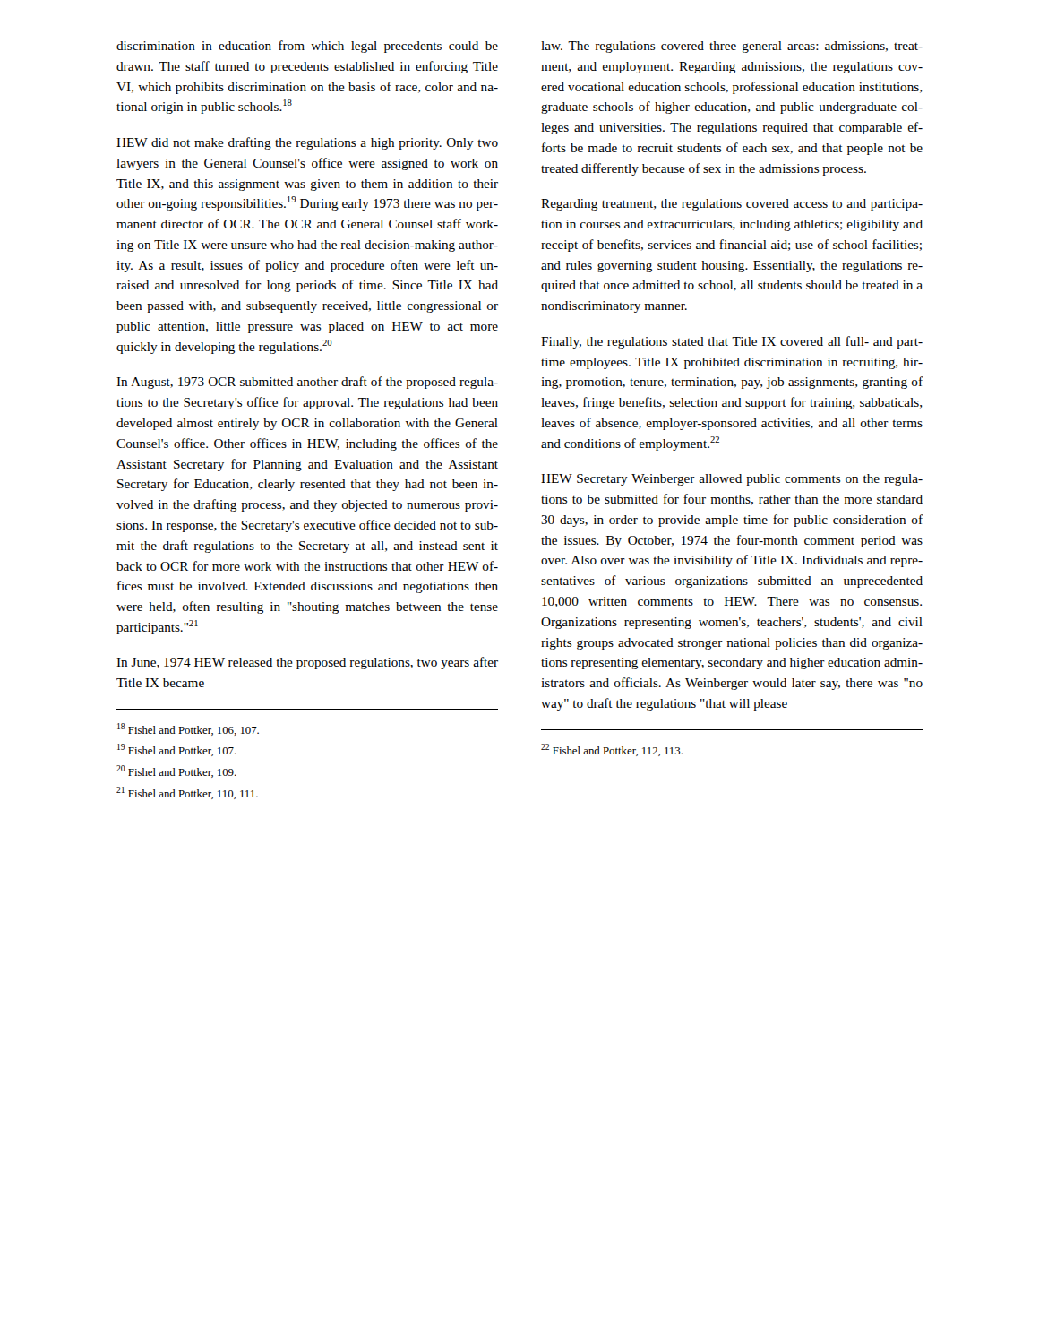discrimination in education from which legal precedents could be drawn. The staff turned to precedents established in enforcing Title VI, which prohibits discrimination on the basis of race, color and national origin in public schools.18
HEW did not make drafting the regulations a high priority. Only two lawyers in the General Counsel's office were assigned to work on Title IX, and this assignment was given to them in addition to their other on-going responsibilities.19 During early 1973 there was no permanent director of OCR. The OCR and General Counsel staff working on Title IX were unsure who had the real decision-making authority. As a result, issues of policy and procedure often were left unraised and unresolved for long periods of time. Since Title IX had been passed with, and subsequently received, little congressional or public attention, little pressure was placed on HEW to act more quickly in developing the regulations.20
In August, 1973 OCR submitted another draft of the proposed regulations to the Secretary's office for approval. The regulations had been developed almost entirely by OCR in collaboration with the General Counsel's office. Other offices in HEW, including the offices of the Assistant Secretary for Planning and Evaluation and the Assistant Secretary for Education, clearly resented that they had not been involved in the drafting process, and they objected to numerous provisions. In response, the Secretary's executive office decided not to submit the draft regulations to the Secretary at all, and instead sent it back to OCR for more work with the instructions that other HEW offices must be involved. Extended discussions and negotiations then were held, often resulting in "shouting matches between the tense participants."21
In June, 1974 HEW released the proposed regulations, two years after Title IX became
18 Fishel and Pottker, 106, 107.
19 Fishel and Pottker, 107.
20 Fishel and Pottker, 109.
21 Fishel and Pottker, 110, 111.
law. The regulations covered three general areas: admissions, treatment, and employment. Regarding admissions, the regulations covered vocational education schools, professional education institutions, graduate schools of higher education, and public undergraduate colleges and universities. The regulations required that comparable efforts be made to recruit students of each sex, and that people not be treated differently because of sex in the admissions process.
Regarding treatment, the regulations covered access to and participation in courses and extracurriculars, including athletics; eligibility and receipt of benefits, services and financial aid; use of school facilities; and rules governing student housing. Essentially, the regulations required that once admitted to school, all students should be treated in a nondiscriminatory manner.
Finally, the regulations stated that Title IX covered all full- and part-time employees. Title IX prohibited discrimination in recruiting, hiring, promotion, tenure, termination, pay, job assignments, granting of leaves, fringe benefits, selection and support for training, sabbaticals, leaves of absence, employer-sponsored activities, and all other terms and conditions of employment.22
HEW Secretary Weinberger allowed public comments on the regulations to be submitted for four months, rather than the more standard 30 days, in order to provide ample time for public consideration of the issues. By October, 1974 the four-month comment period was over. Also over was the invisibility of Title IX. Individuals and representatives of various organizations submitted an unprecedented 10,000 written comments to HEW. There was no consensus. Organizations representing women's, teachers', students', and civil rights groups advocated stronger national policies than did organizations representing elementary, secondary and higher education administrators and officials. As Weinberger would later say, there was "no way" to draft the regulations "that will please
22 Fishel and Pottker, 112, 113.